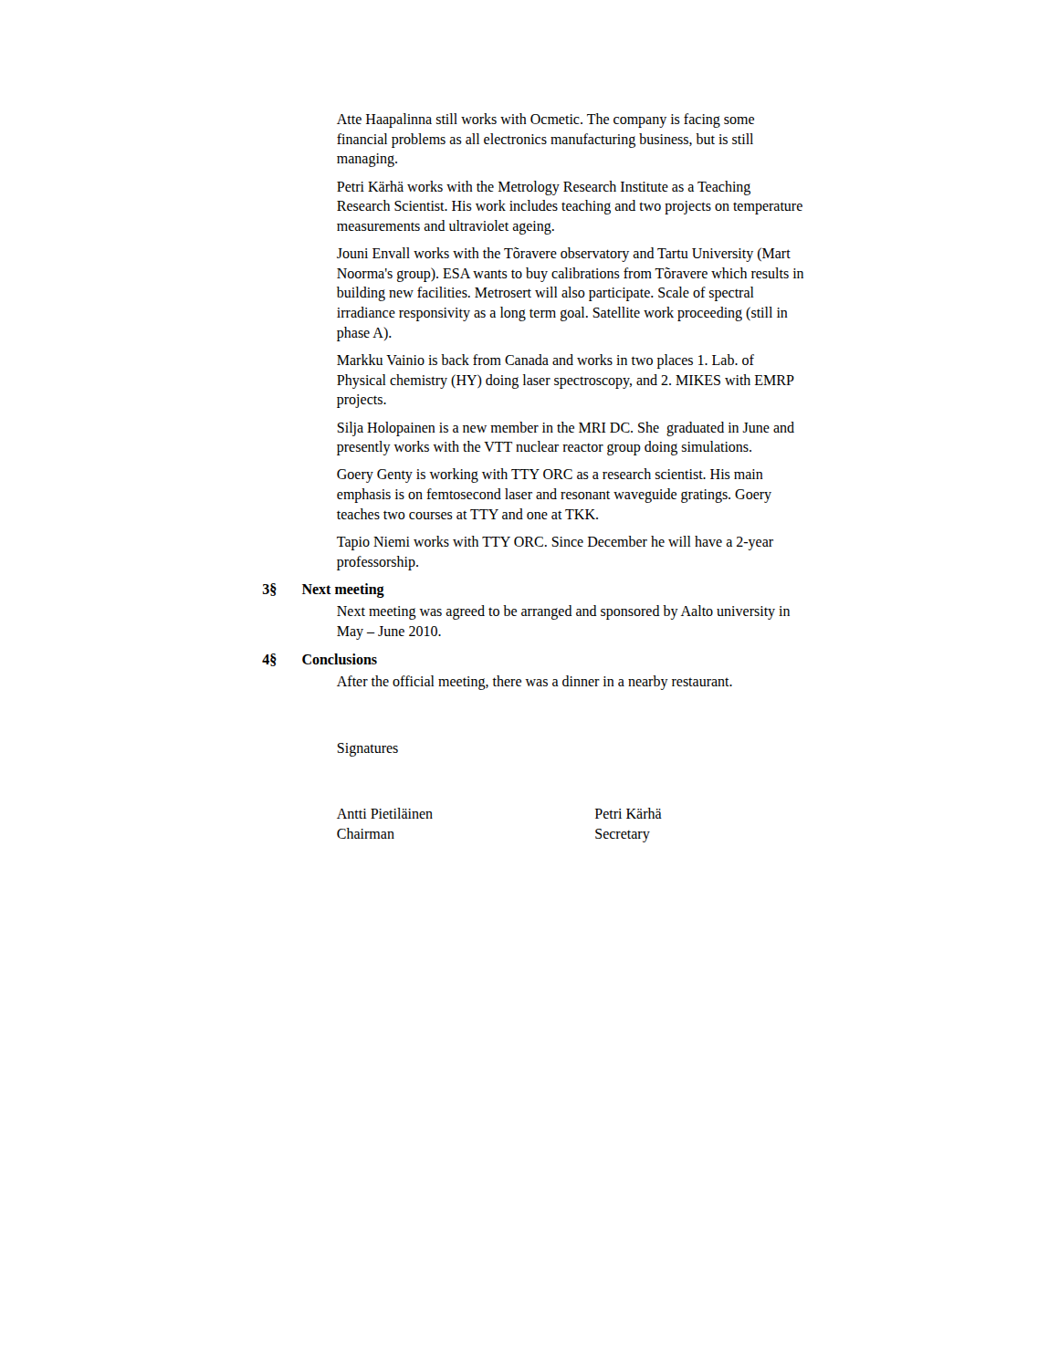Atte Haapalinna still works with Ocmetic. The company is facing some financial problems as all electronics manufacturing business, but is still managing.
Petri Kärhä works with the Metrology Research Institute as a Teaching Research Scientist. His work includes teaching and two projects on temperature measurements and ultraviolet ageing.
Jouni Envall works with the Tõravere observatory and Tartu University (Mart Noorma's group). ESA wants to buy calibrations from Tõravere which results in building new facilities. Metrosert will also participate. Scale of spectral irradiance responsivity as a long term goal. Satellite work proceeding (still in phase A).
Markku Vainio is back from Canada and works in two places 1. Lab. of Physical chemistry (HY) doing laser spectroscopy, and 2. MIKES with EMRP projects.
Silja Holopainen is a new member in the MRI DC. She graduated in June and presently works with the VTT nuclear reactor group doing simulations.
Goery Genty is working with TTY ORC as a research scientist. His main emphasis is on femtosecond laser and resonant waveguide gratings. Goery teaches two courses at TTY and one at TKK.
Tapio Niemi works with TTY ORC. Since December he will have a 2-year professorship.
3§
Next meeting
Next meeting was agreed to be arranged and sponsored by Aalto university in May – June 2010.
4§
Conclusions
After the official meeting, there was a dinner in a nearby restaurant.
Signatures
| Antti Pietiläinen | Petri Kärhä |
| Chairman | Secretary |